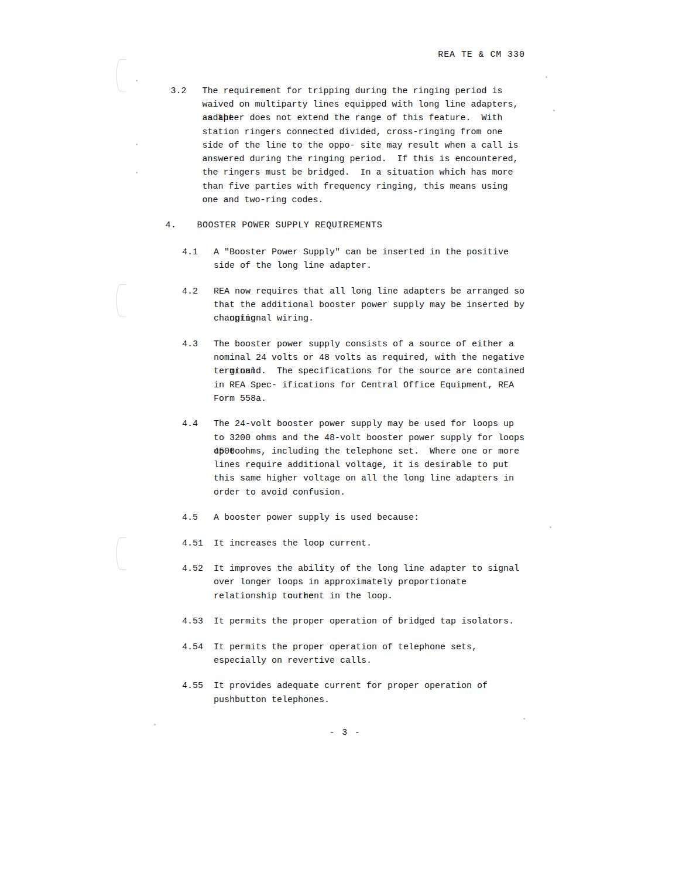REA TE & CM 330
3.2 The requirement for tripping during the ringing period is waived on multiparty lines equipped with long line adapters, as the adapter does not extend the range of this feature. With station ringers connected divided, cross-ringing from one side of the line to the oppo- site may result when a call is answered during the ringing period. If this is encountered, the ringers must be bridged. In a situation which has more than five parties with frequency ringing, this means using one and two-ring codes.
4. BOOSTER POWER SUPPLY REQUIREMENTS
4.1 A "Booster Power Supply" can be inserted in the positive side of the long line adapter.
4.2 REA now requires that all long line adapters be arranged so that the additional booster power supply may be inserted by changing optional wiring.
4.3 The booster power supply consists of a source of either a nominal 24 volts or 48 volts as required, with the negative terminal ground. The specifications for the source are contained in REA Spec- ifications for Central Office Equipment, REA Form 558a.
4.4 The 24-volt booster power supply may be used for loops up to 3200 ohms and the 48-volt booster power supply for loops up to 4500 ohms, including the telephone set. Where one or more lines require additional voltage, it is desirable to put this same higher voltage on all the long line adapters in order to avoid confusion.
4.5 A booster power supply is used because:
4.51 It increases the loop current.
4.52 It improves the ability of the long line adapter to signal over longer loops in approximately proportionate relationship to the current in the loop.
4.53 It permits the proper operation of bridged tap isolators.
4.54 It permits the proper operation of telephone sets, especially on revertive calls.
4.55 It provides adequate current for proper operation of pushbutton telephones.
- 3 -